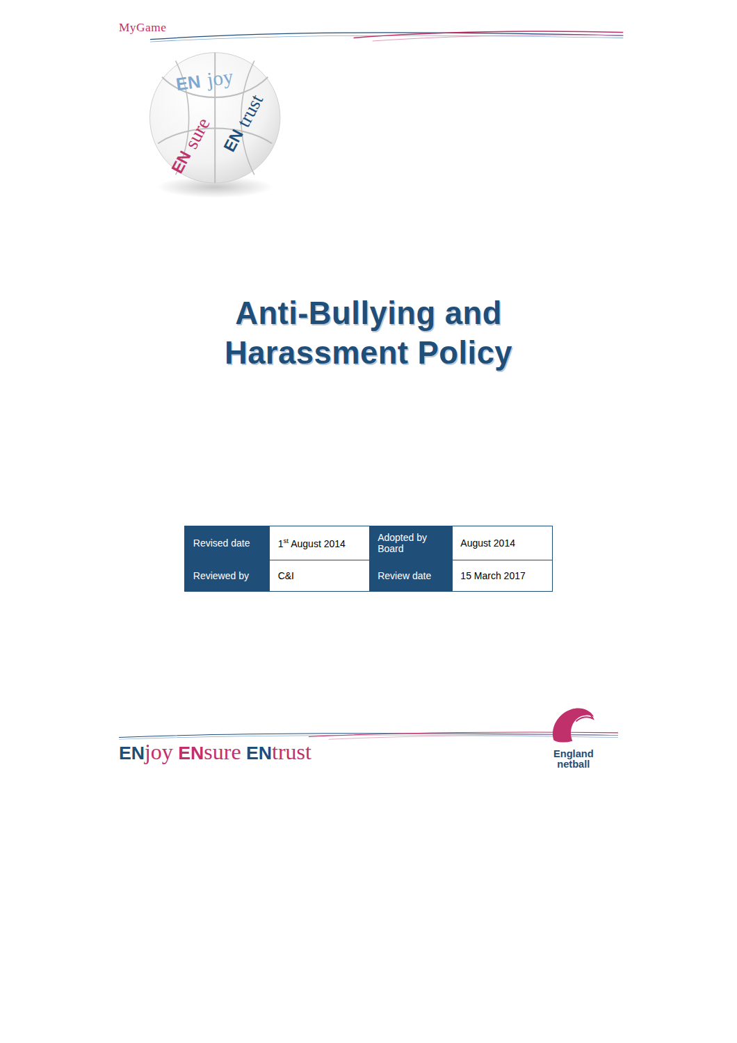MyGame
EN joy EN sure EN trust
Anti-Bullying and
Harassment Policy
| Revised date | 1 st August 2014 | Adopted by Board | August 2014 |
| Reviewed by | C&I | Review date | 15 March 2017 |
EN joy EN sure EN trust
England
netball